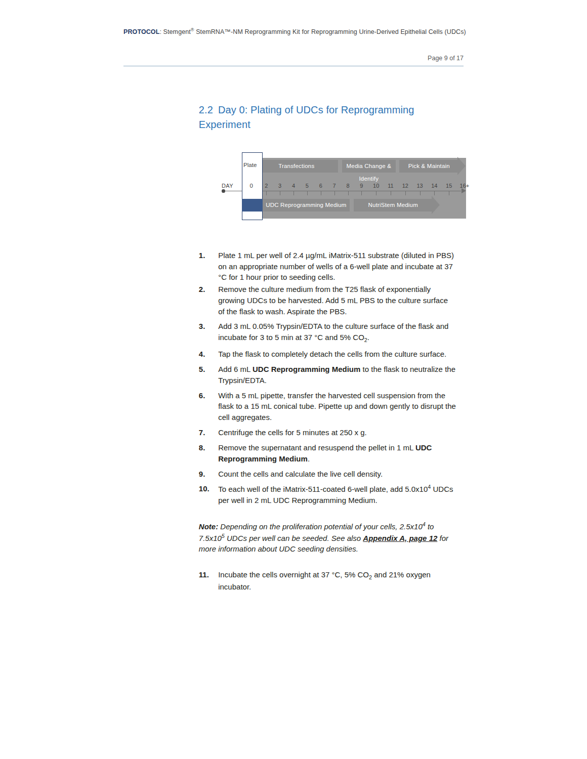PROTOCOL: Stemgent® StemRNA™-NM Reprogramming Kit for Reprogramming Urine-Derived Epithelial Cells (UDCs)
Page 9 of 17
2.2 Day 0: Plating of UDCs for Reprogramming Experiment
Transfections
Media Change & Identify
Pick & Maintain
DAY
2
3
4
5
6
7
8
9
10
11
12
13
14
15
16+
UDC Reprogramming Medium
NutriStem Medium
Plate
0
Plate 1 mL per well of 2.4 µg/mL iMatrix-511 substrate (diluted in PBS) on an appropriate number of wells of a 6-well plate and incubate at 37 °C for 1 hour prior to seeding cells.
Remove the culture medium from the T25 flask of exponentially growing UDCs to be harvested. Add 5 mL PBS to the culture surface of the flask to wash. Aspirate the PBS.
Add 3 mL 0.05% Trypsin/EDTA to the culture surface of the flask and incubate for 3 to 5 min at 37 °C and 5% CO2.
Tap the flask to completely detach the cells from the culture surface.
Add 6 mL UDC Reprogramming Medium to the flask to neutralize the Trypsin/EDTA.
With a 5 mL pipette, transfer the harvested cell suspension from the flask to a 15 mL conical tube. Pipette up and down gently to disrupt the cell aggregates.
Centrifuge the cells for 5 minutes at 250 x g.
Remove the supernatant and resuspend the pellet in 1 mL UDC Reprogramming Medium.
Count the cells and calculate the live cell density.
To each well of the iMatrix-511-coated 6-well plate, add 5.0x104 UDCs per well in 2 mL UDC Reprogramming Medium.
Note: Depending on the proliferation potential of your cells, 2.5x104 to 7.5x105 UDCs per well can be seeded. See also Appendix A, page 12 for more information about UDC seeding densities.
Incubate the cells overnight at 37 °C, 5% CO2 and 21% oxygen incubator.